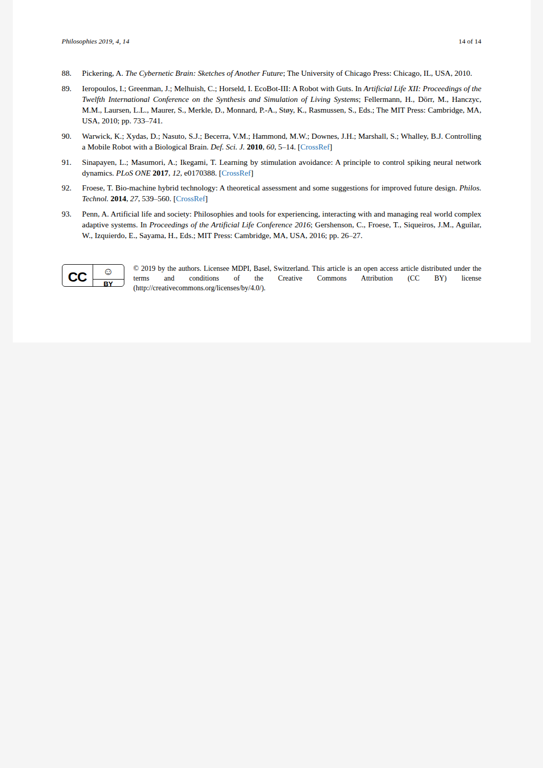Philosophies 2019, 4, 14 14 of 14
88. Pickering, A. The Cybernetic Brain: Sketches of Another Future; The University of Chicago Press: Chicago, IL, USA, 2010.
89. Ieropoulos, I.; Greenman, J.; Melhuish, C.; Horseld, I. EcoBot-III: A Robot with Guts. In Artificial Life XII: Proceedings of the Twelfth International Conference on the Synthesis and Simulation of Living Systems; Fellermann, H., Dörr, M., Hanczyc, M.M., Laursen, L.L., Maurer, S., Merkle, D., Monnard, P.-A., Støy, K., Rasmussen, S., Eds.; The MIT Press: Cambridge, MA, USA, 2010; pp. 733–741.
90. Warwick, K.; Xydas, D.; Nasuto, S.J.; Becerra, V.M.; Hammond, M.W.; Downes, J.H.; Marshall, S.; Whalley, B.J. Controlling a Mobile Robot with a Biological Brain. Def. Sci. J. 2010, 60, 5–14. [CrossRef]
91. Sinapayen, L.; Masumori, A.; Ikegami, T. Learning by stimulation avoidance: A principle to control spiking neural network dynamics. PLoS ONE 2017, 12, e0170388. [CrossRef]
92. Froese, T. Bio-machine hybrid technology: A theoretical assessment and some suggestions for improved future design. Philos. Technol. 2014, 27, 539–560. [CrossRef]
93. Penn, A. Artificial life and society: Philosophies and tools for experiencing, interacting with and managing real world complex adaptive systems. In Proceedings of the Artificial Life Conference 2016; Gershenson, C., Froese, T., Siqueiros, J.M., Aguilar, W., Izquierdo, E., Sayama, H., Eds.; MIT Press: Cambridge, MA, USA, 2016; pp. 26–27.
CC
☺
BY
© 2019 by the authors. Licensee MDPI, Basel, Switzerland. This article is an open access article distributed under the terms and conditions of the Creative Commons Attribution (CC BY) license (http://creativecommons.org/licenses/by/4.0/).